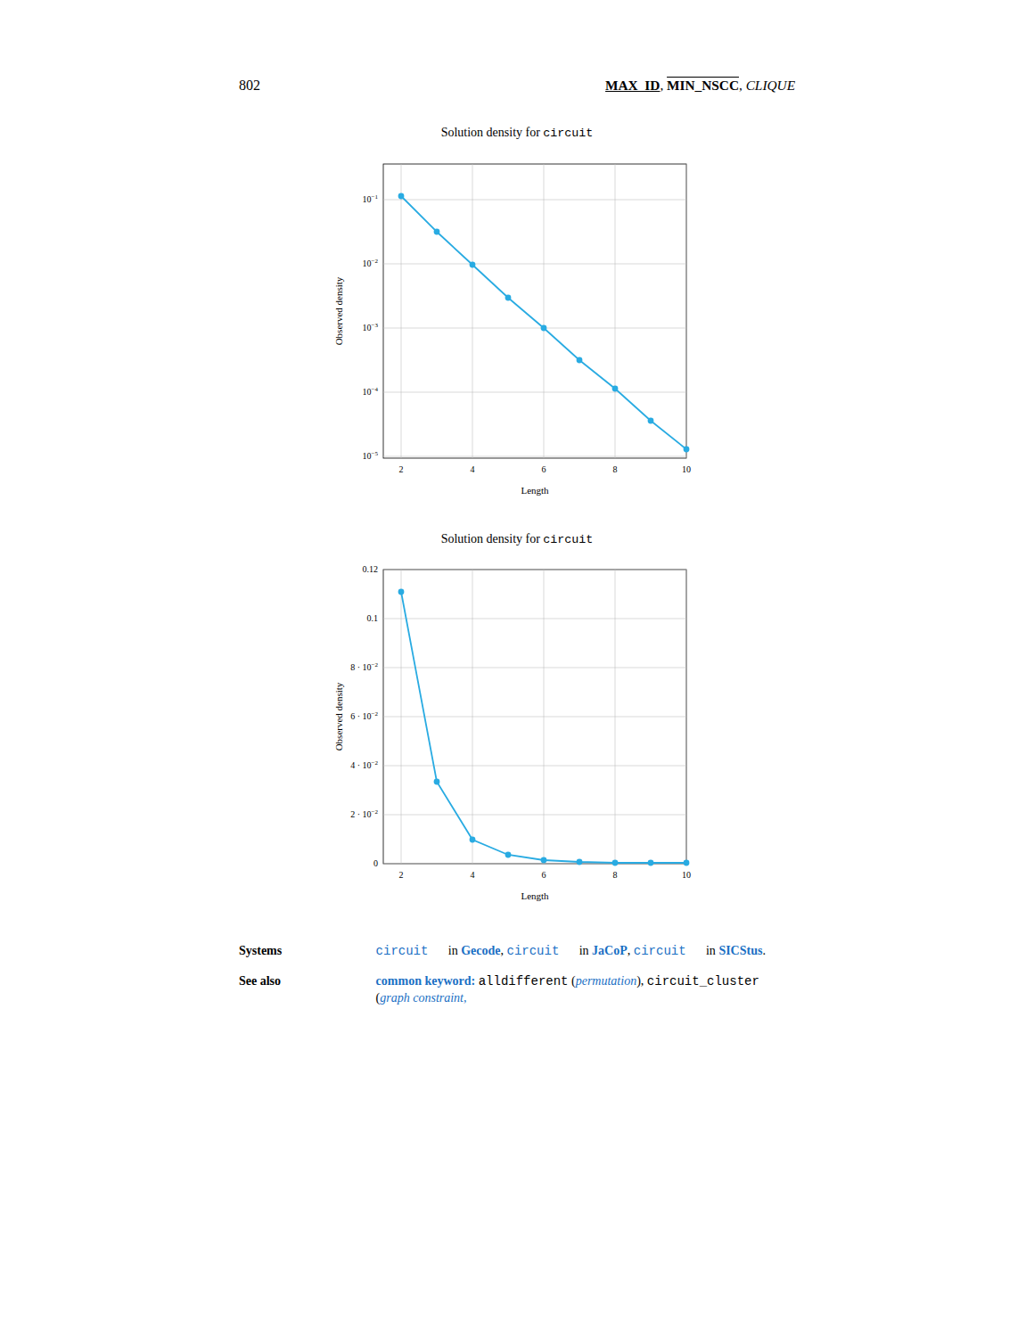802 MAX_ID, MIN_NSCC, CLIQUE
Solution density for circuit
10−1 10−2 10−3 10−4 10−5 2 4 6 8 10 Length Observed density
Solution density for circuit
0.12 0.1 8 · 10−2 6 · 10−2 4 · 10−2 2 · 10−2 0 2 4 6 8 10 Length Observed density
Systems
circuit in Gecode, circuit in JaCoP, circuit in SICStus.
See also
common keyword: alldifferent (permutation), circuit_cluster (graph constraint,